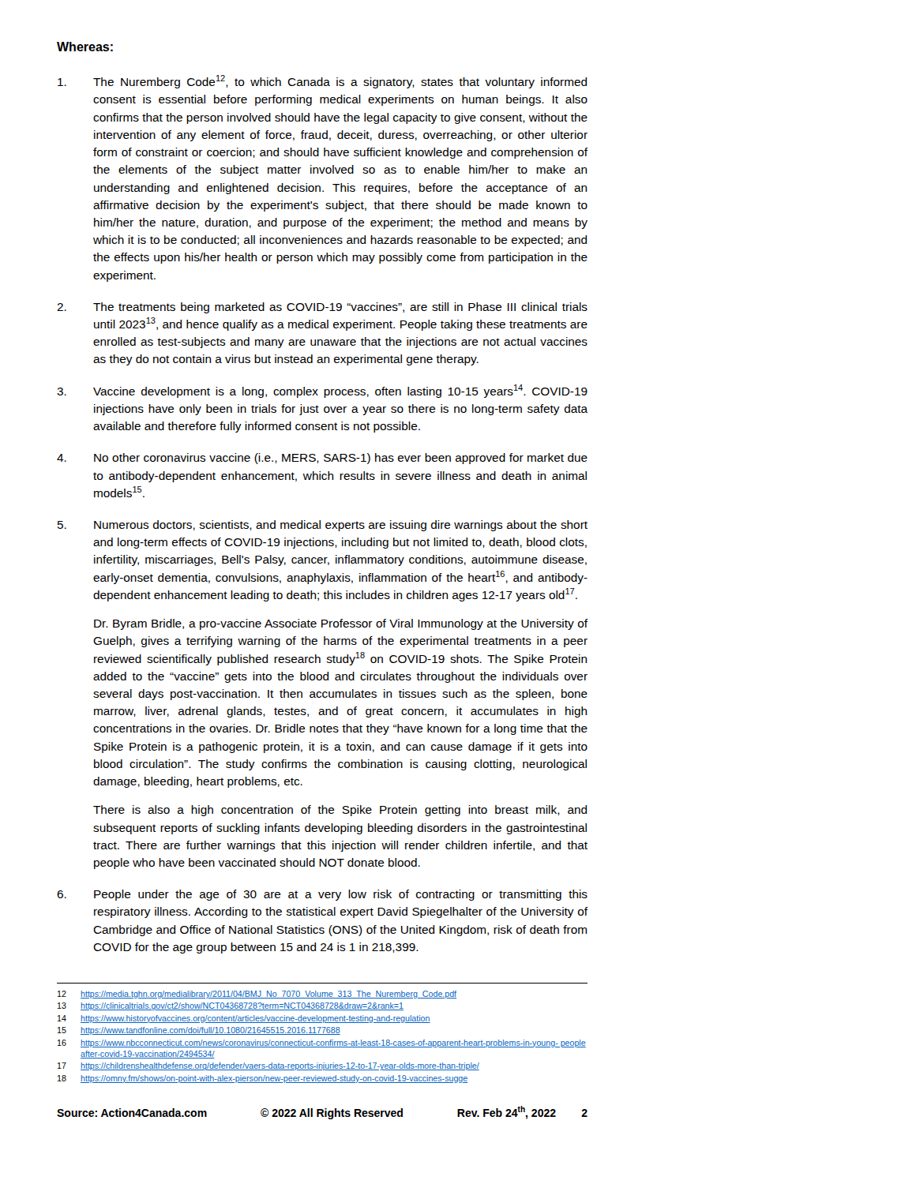Whereas:
The Nuremberg Code12, to which Canada is a signatory, states that voluntary informed consent is essential before performing medical experiments on human beings. It also confirms that the person involved should have the legal capacity to give consent, without the intervention of any element of force, fraud, deceit, duress, overreaching, or other ulterior form of constraint or coercion; and should have sufficient knowledge and comprehension of the elements of the subject matter involved so as to enable him/her to make an understanding and enlightened decision. This requires, before the acceptance of an affirmative decision by the experiment's subject, that there should be made known to him/her the nature, duration, and purpose of the experiment; the method and means by which it is to be conducted; all inconveniences and hazards reasonable to be expected; and the effects upon his/her health or person which may possibly come from participation in the experiment.
The treatments being marketed as COVID-19 “vaccines”, are still in Phase III clinical trials until 202313, and hence qualify as a medical experiment. People taking these treatments are enrolled as test-subjects and many are unaware that the injections are not actual vaccines as they do not contain a virus but instead an experimental gene therapy.
Vaccine development is a long, complex process, often lasting 10-15 years14. COVID-19 injections have only been in trials for just over a year so there is no long-term safety data available and therefore fully informed consent is not possible.
No other coronavirus vaccine (i.e., MERS, SARS-1) has ever been approved for market due to antibody-dependent enhancement, which results in severe illness and death in animal models15.
Numerous doctors, scientists, and medical experts are issuing dire warnings about the short and long-term effects of COVID-19 injections, including but not limited to, death, blood clots, infertility, miscarriages, Bell's Palsy, cancer, inflammatory conditions, autoimmune disease, early-onset dementia, convulsions, anaphylaxis, inflammation of the heart16, and antibody-dependent enhancement leading to death; this includes in children ages 12-17 years old17.
Dr. Byram Bridle, a pro-vaccine Associate Professor of Viral Immunology at the University of Guelph, gives a terrifying warning of the harms of the experimental treatments in a peer reviewed scientifically published research study18 on COVID-19 shots. The Spike Protein added to the “vaccine” gets into the blood and circulates throughout the individuals over several days post-vaccination. It then accumulates in tissues such as the spleen, bone marrow, liver, adrenal glands, testes, and of great concern, it accumulates in high concentrations in the ovaries. Dr. Bridle notes that they “have known for a long time that the Spike Protein is a pathogenic protein, it is a toxin, and can cause damage if it gets into blood circulation”. The study confirms the combination is causing clotting, neurological damage, bleeding, heart problems, etc.
There is also a high concentration of the Spike Protein getting into breast milk, and subsequent reports of suckling infants developing bleeding disorders in the gastrointestinal tract. There are further warnings that this injection will render children infertile, and that people who have been vaccinated should NOT donate blood.
People under the age of 30 are at a very low risk of contracting or transmitting this respiratory illness. According to the statistical expert David Spiegelhalter of the University of Cambridge and Office of National Statistics (ONS) of the United Kingdom, risk of death from COVID for the age group between 15 and 24 is 1 in 218,399.
| 12 | https://media.tghn.org/medialibrary/2011/04/BMJ_No_7070_Volume_313_The_Nuremberg_Code.pdf |
| 13 | https://clinicaltrials.gov/ct2/show/NCT04368728?term=NCT04368728&draw=2&rank=1 |
| 14 | https://www.historyofvaccines.org/content/articles/vaccine-development-testing-and-regulation |
| 15 | https://www.tandfonline.com/doi/full/10.1080/21645515.2016.1177688 |
| 16 | https://www.nbcconnecticut.com/news/coronavirus/connecticut-confirms-at-least-18-cases-of-apparent-heart-problems-in-young- peopleafter-covid-19-vaccination/2494534/ |
| 17 | https://childrenshealthdefense.org/defender/vaers-data-reports-injuries-12-to-17-year-olds-more-than-triple/ |
| 18 | https://omny.fm/shows/on-point-with-alex-pierson/new-peer-reviewed-study-on-covid-19-vaccines-sugge |
Source: Action4Canada.com © 2022 All Rights Reserved Rev. Feb 24th, 2022 2